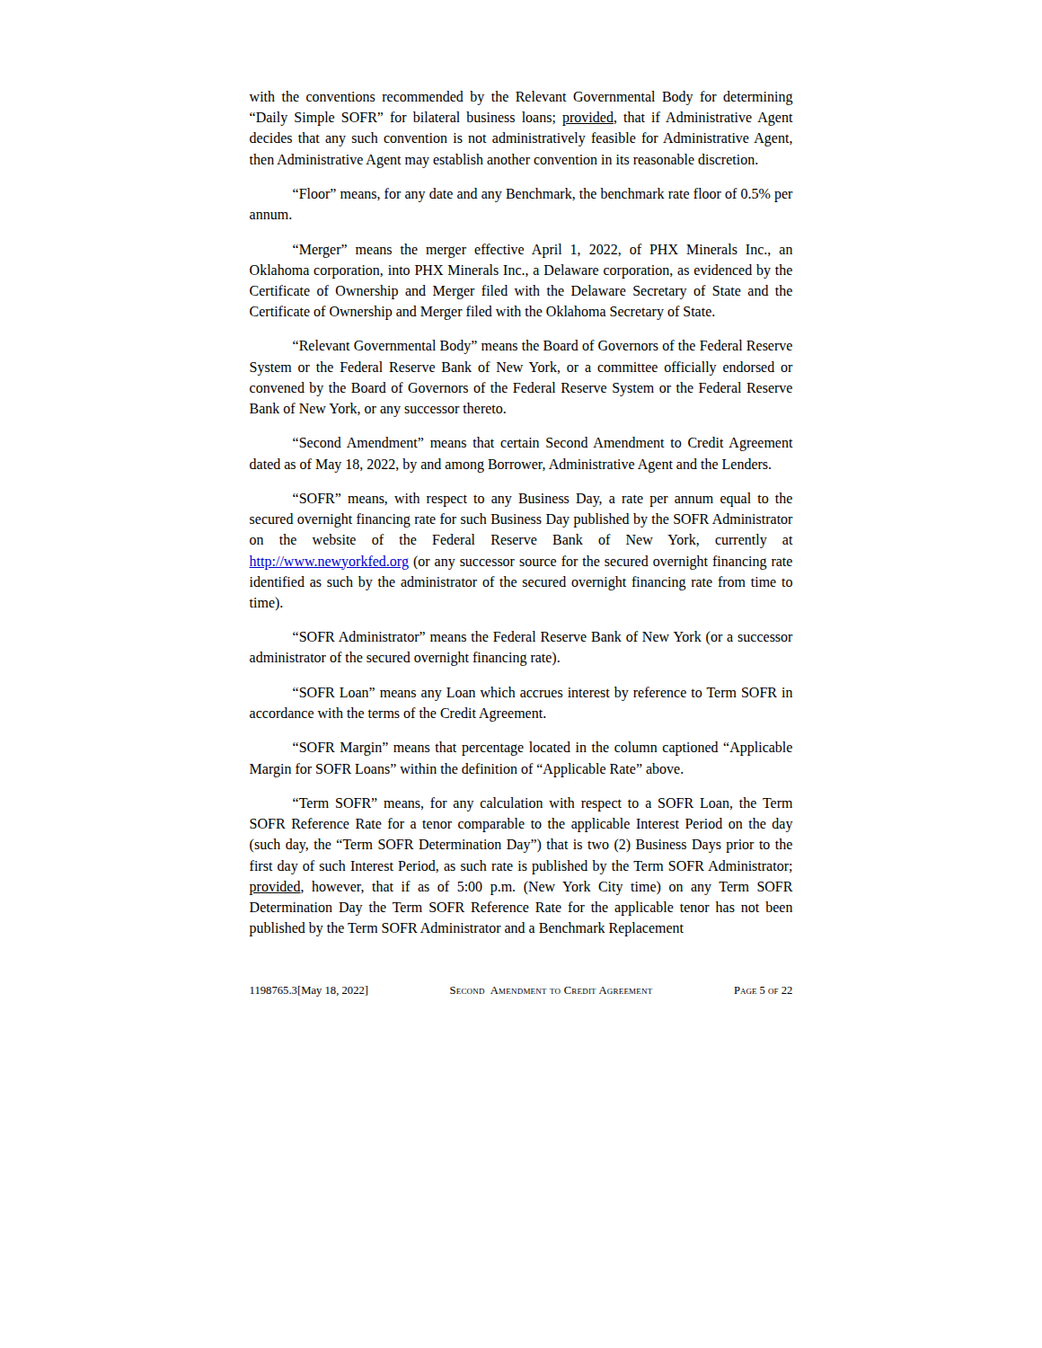with the conventions recommended by the Relevant Governmental Body for determining “Daily Simple SOFR” for bilateral business loans; provided, that if Administrative Agent decides that any such convention is not administratively feasible for Administrative Agent, then Administrative Agent may establish another convention in its reasonable discretion.
“Floor” means, for any date and any Benchmark, the benchmark rate floor of 0.5% per annum.
“Merger” means the merger effective April 1, 2022, of PHX Minerals Inc., an Oklahoma corporation, into PHX Minerals Inc., a Delaware corporation, as evidenced by the Certificate of Ownership and Merger filed with the Delaware Secretary of State and the Certificate of Ownership and Merger filed with the Oklahoma Secretary of State.
“Relevant Governmental Body” means the Board of Governors of the Federal Reserve System or the Federal Reserve Bank of New York, or a committee officially endorsed or convened by the Board of Governors of the Federal Reserve System or the Federal Reserve Bank of New York, or any successor thereto.
“Second Amendment” means that certain Second Amendment to Credit Agreement dated as of May 18, 2022, by and among Borrower, Administrative Agent and the Lenders.
“SOFR” means, with respect to any Business Day, a rate per annum equal to the secured overnight financing rate for such Business Day published by the SOFR Administrator on the website of the Federal Reserve Bank of New York, currently at http://www.newyorkfed.org (or any successor source for the secured overnight financing rate identified as such by the administrator of the secured overnight financing rate from time to time).
“SOFR Administrator” means the Federal Reserve Bank of New York (or a successor administrator of the secured overnight financing rate).
“SOFR Loan” means any Loan which accrues interest by reference to Term SOFR in accordance with the terms of the Credit Agreement.
“SOFR Margin” means that percentage located in the column captioned “Applicable Margin for SOFR Loans” within the definition of “Applicable Rate” above.
“Term SOFR” means, for any calculation with respect to a SOFR Loan, the Term SOFR Reference Rate for a tenor comparable to the applicable Interest Period on the day (such day, the “Term SOFR Determination Day”) that is two (2) Business Days prior to the first day of such Interest Period, as such rate is published by the Term SOFR Administrator; provided, however, that if as of 5:00 p.m. (New York City time) on any Term SOFR Determination Day the Term SOFR Reference Rate for the applicable tenor has not been published by the Term SOFR Administrator and a Benchmark Replacement
1198765.3[May 18, 2022]
Second Amendment to Credit Agreement
Page 5 of 22